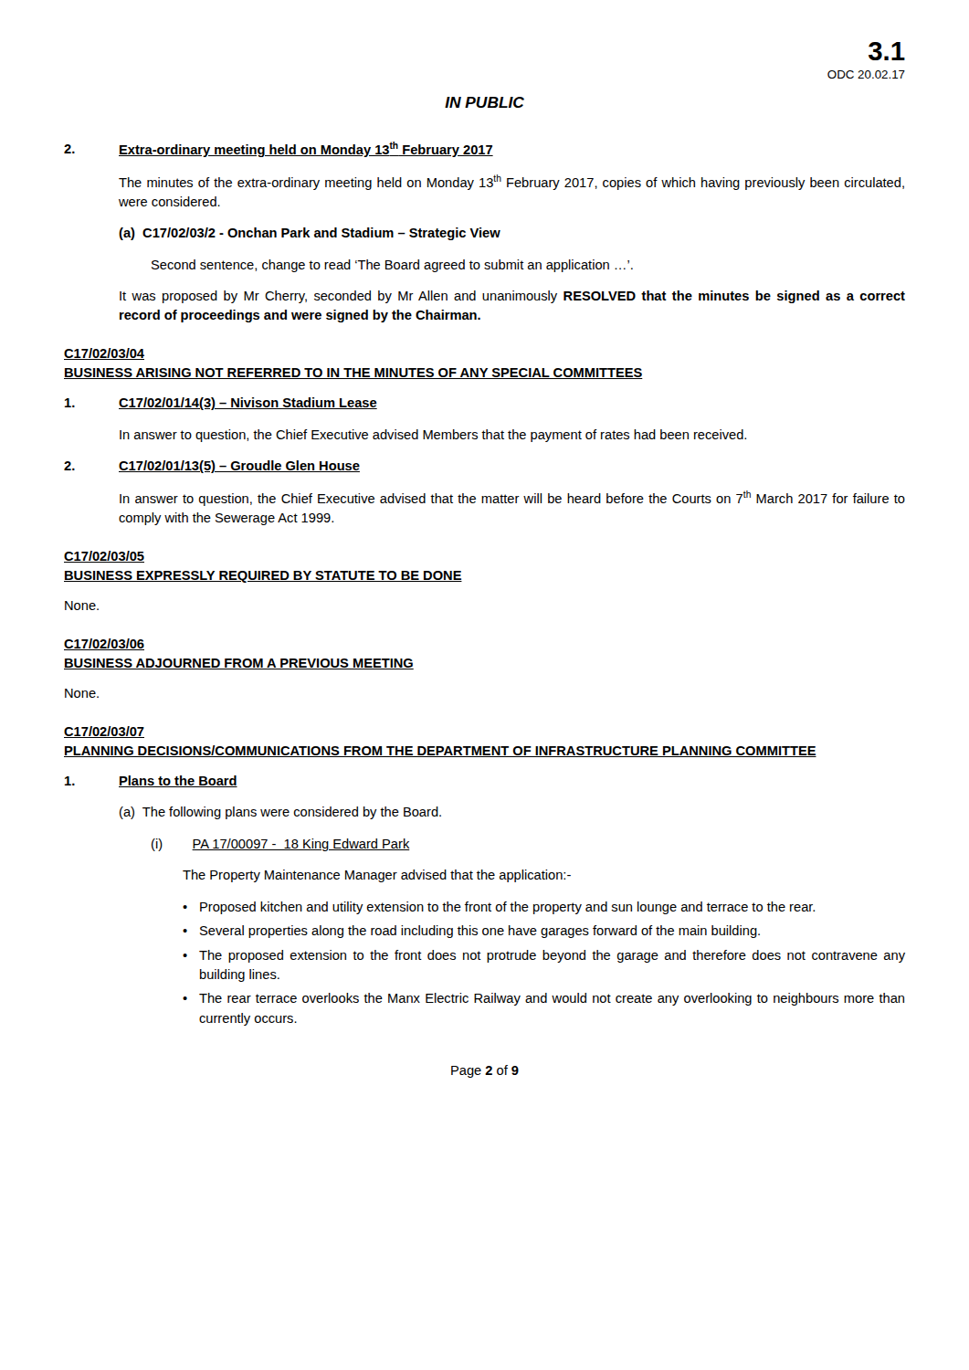3.1
ODC 20.02.17
IN PUBLIC
2.
Extra-ordinary meeting held on Monday 13th February 2017
The minutes of the extra-ordinary meeting held on Monday 13th February 2017, copies of which having previously been circulated, were considered.
(a) C17/02/03/2 - Onchan Park and Stadium – Strategic View
Second sentence, change to read ‘The Board agreed to submit an application …’.
It was proposed by Mr Cherry, seconded by Mr Allen and unanimously RESOLVED that the minutes be signed as a correct record of proceedings and were signed by the Chairman.
C17/02/03/04
BUSINESS ARISING NOT REFERRED TO IN THE MINUTES OF ANY SPECIAL COMMITTEES
1.
C17/02/01/14(3) – Nivison Stadium Lease
In answer to question, the Chief Executive advised Members that the payment of rates had been received.
2.
C17/02/01/13(5) – Groudle Glen House
In answer to question, the Chief Executive advised that the matter will be heard before the Courts on 7th March 2017 for failure to comply with the Sewerage Act 1999.
C17/02/03/05
BUSINESS EXPRESSLY REQUIRED BY STATUTE TO BE DONE
None.
C17/02/03/06
BUSINESS ADJOURNED FROM A PREVIOUS MEETING
None.
C17/02/03/07
PLANNING DECISIONS/COMMUNICATIONS FROM THE DEPARTMENT OF INFRASTRUCTURE PLANNING COMMITTEE
1.
Plans to the Board
(a) The following plans were considered by the Board.
(i) PA 17/00097 - 18 King Edward Park
The Property Maintenance Manager advised that the application:-
Proposed kitchen and utility extension to the front of the property and sun lounge and terrace to the rear.
Several properties along the road including this one have garages forward of the main building.
The proposed extension to the front does not protrude beyond the garage and therefore does not contravene any building lines.
The rear terrace overlooks the Manx Electric Railway and would not create any overlooking to neighbours more than currently occurs.
Page 2 of 9